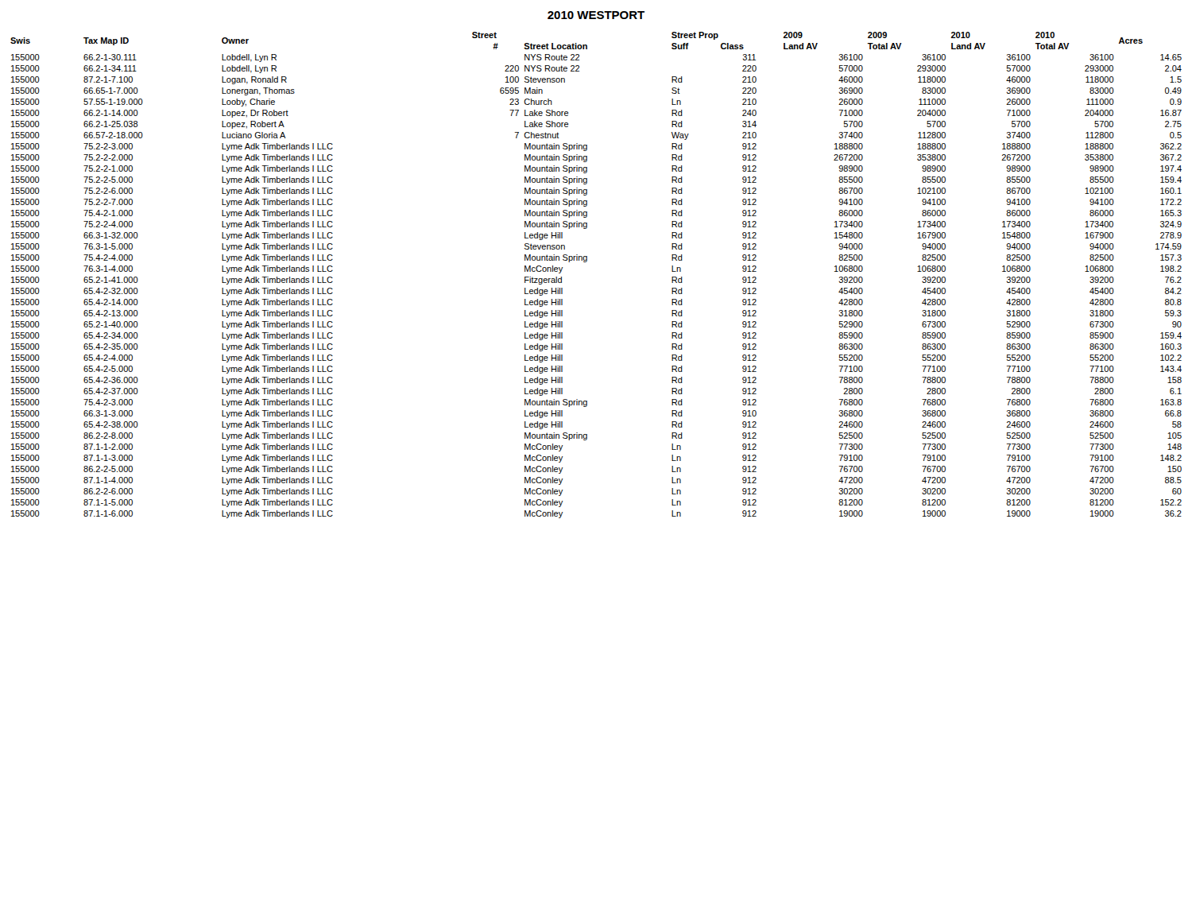2010 WESTPORT
| Swis | Tax Map ID | Owner | Street | Street Prop | 2009 | 2009 | 2010 | 2010 | Acres |
| --- | --- | --- | --- | --- | --- | --- | --- | --- | --- |
| # | Street Location | Suff | Class | Land AV | Total AV | Land AV | Total AV |
| 155000 | 66.2-1-30.111 | Lobdell, Lyn R | | NYS Route 22 | | 311 | 36100 | 36100 | 36100 | 36100 | 14.65 |
| 155000 | 66.2-1-34.111 | Lobdell, Lyn R | 220 | NYS Route 22 | | 220 | 57000 | 293000 | 57000 | 293000 | 2.04 |
| 155000 | 87.2-1-7.100 | Logan, Ronald R | 100 | Stevenson | Rd | 210 | 46000 | 118000 | 46000 | 118000 | 1.5 |
| 155000 | 66.65-1-7.000 | Lonergan, Thomas | 6595 | Main | St | 220 | 36900 | 83000 | 36900 | 83000 | 0.49 |
| 155000 | 57.55-1-19.000 | Looby, Charie | 23 | Church | Ln | 210 | 26000 | 111000 | 26000 | 111000 | 0.9 |
| 155000 | 66.2-1-14.000 | Lopez, Dr Robert | 77 | Lake Shore | Rd | 240 | 71000 | 204000 | 71000 | 204000 | 16.87 |
| 155000 | 66.2-1-25.038 | Lopez, Robert A | | Lake Shore | Rd | 314 | 5700 | 5700 | 5700 | 5700 | 2.75 |
| 155000 | 66.57-2-18.000 | Luciano Gloria A | 7 | Chestnut | Way | 210 | 37400 | 112800 | 37400 | 112800 | 0.5 |
| 155000 | 75.2-2-3.000 | Lyme Adk Timberlands I LLC | | Mountain Spring | Rd | 912 | 188800 | 188800 | 188800 | 188800 | 362.2 |
| 155000 | 75.2-2-2.000 | Lyme Adk Timberlands I LLC | | Mountain Spring | Rd | 912 | 267200 | 353800 | 267200 | 353800 | 367.2 |
| 155000 | 75.2-2-1.000 | Lyme Adk Timberlands I LLC | | Mountain Spring | Rd | 912 | 98900 | 98900 | 98900 | 98900 | 197.4 |
| 155000 | 75.2-2-5.000 | Lyme Adk Timberlands I LLC | | Mountain Spring | Rd | 912 | 85500 | 85500 | 85500 | 85500 | 159.4 |
| 155000 | 75.2-2-6.000 | Lyme Adk Timberlands I LLC | | Mountain Spring | Rd | 912 | 86700 | 102100 | 86700 | 102100 | 160.1 |
| 155000 | 75.2-2-7.000 | Lyme Adk Timberlands I LLC | | Mountain Spring | Rd | 912 | 94100 | 94100 | 94100 | 94100 | 172.2 |
| 155000 | 75.4-2-1.000 | Lyme Adk Timberlands I LLC | | Mountain Spring | Rd | 912 | 86000 | 86000 | 86000 | 86000 | 165.3 |
| 155000 | 75.2-2-4.000 | Lyme Adk Timberlands I LLC | | Mountain Spring | Rd | 912 | 173400 | 173400 | 173400 | 173400 | 324.9 |
| 155000 | 66.3-1-32.000 | Lyme Adk Timberlands I LLC | | Ledge Hill | Rd | 912 | 154800 | 167900 | 154800 | 167900 | 278.9 |
| 155000 | 76.3-1-5.000 | Lyme Adk Timberlands I LLC | | Stevenson | Rd | 912 | 94000 | 94000 | 94000 | 94000 | 174.59 |
| 155000 | 75.4-2-4.000 | Lyme Adk Timberlands I LLC | | Mountain Spring | Rd | 912 | 82500 | 82500 | 82500 | 82500 | 157.3 |
| 155000 | 76.3-1-4.000 | Lyme Adk Timberlands I LLC | | McConley | Ln | 912 | 106800 | 106800 | 106800 | 106800 | 198.2 |
| 155000 | 65.2-1-41.000 | Lyme Adk Timberlands I LLC | | Fitzgerald | Rd | 912 | 39200 | 39200 | 39200 | 39200 | 76.2 |
| 155000 | 65.4-2-32.000 | Lyme Adk Timberlands I LLC | | Ledge Hill | Rd | 912 | 45400 | 45400 | 45400 | 45400 | 84.2 |
| 155000 | 65.4-2-14.000 | Lyme Adk Timberlands I LLC | | Ledge Hill | Rd | 912 | 42800 | 42800 | 42800 | 42800 | 80.8 |
| 155000 | 65.4-2-13.000 | Lyme Adk Timberlands I LLC | | Ledge Hill | Rd | 912 | 31800 | 31800 | 31800 | 31800 | 59.3 |
| 155000 | 65.2-1-40.000 | Lyme Adk Timberlands I LLC | | Ledge Hill | Rd | 912 | 52900 | 67300 | 52900 | 67300 | 90 |
| 155000 | 65.4-2-34.000 | Lyme Adk Timberlands I LLC | | Ledge Hill | Rd | 912 | 85900 | 85900 | 85900 | 85900 | 159.4 |
| 155000 | 65.4-2-35.000 | Lyme Adk Timberlands I LLC | | Ledge Hill | Rd | 912 | 86300 | 86300 | 86300 | 86300 | 160.3 |
| 155000 | 65.4-2-4.000 | Lyme Adk Timberlands I LLC | | Ledge Hill | Rd | 912 | 55200 | 55200 | 55200 | 55200 | 102.2 |
| 155000 | 65.4-2-5.000 | Lyme Adk Timberlands I LLC | | Ledge Hill | Rd | 912 | 77100 | 77100 | 77100 | 77100 | 143.4 |
| 155000 | 65.4-2-36.000 | Lyme Adk Timberlands I LLC | | Ledge Hill | Rd | 912 | 78800 | 78800 | 78800 | 78800 | 158 |
| 155000 | 65.4-2-37.000 | Lyme Adk Timberlands I LLC | | Ledge Hill | Rd | 912 | 2800 | 2800 | 2800 | 2800 | 6.1 |
| 155000 | 75.4-2-3.000 | Lyme Adk Timberlands I LLC | | Mountain Spring | Rd | 912 | 76800 | 76800 | 76800 | 76800 | 163.8 |
| 155000 | 66.3-1-3.000 | Lyme Adk Timberlands I LLC | | Ledge Hill | Rd | 910 | 36800 | 36800 | 36800 | 36800 | 66.8 |
| 155000 | 65.4-2-38.000 | Lyme Adk Timberlands I LLC | | Ledge Hill | Rd | 912 | 24600 | 24600 | 24600 | 24600 | 58 |
| 155000 | 86.2-2-8.000 | Lyme Adk Timberlands I LLC | | Mountain Spring | Rd | 912 | 52500 | 52500 | 52500 | 52500 | 105 |
| 155000 | 87.1-1-2.000 | Lyme Adk Timberlands I LLC | | McConley | Ln | 912 | 77300 | 77300 | 77300 | 77300 | 148 |
| 155000 | 87.1-1-3.000 | Lyme Adk Timberlands I LLC | | McConley | Ln | 912 | 79100 | 79100 | 79100 | 79100 | 148.2 |
| 155000 | 86.2-2-5.000 | Lyme Adk Timberlands I LLC | | McConley | Ln | 912 | 76700 | 76700 | 76700 | 76700 | 150 |
| 155000 | 87.1-1-4.000 | Lyme Adk Timberlands I LLC | | McConley | Ln | 912 | 47200 | 47200 | 47200 | 47200 | 88.5 |
| 155000 | 86.2-2-6.000 | Lyme Adk Timberlands I LLC | | McConley | Ln | 912 | 30200 | 30200 | 30200 | 30200 | 60 |
| 155000 | 87.1-1-5.000 | Lyme Adk Timberlands I LLC | | McConley | Ln | 912 | 81200 | 81200 | 81200 | 81200 | 152.2 |
| 155000 | 87.1-1-6.000 | Lyme Adk Timberlands I LLC | | McConley | Ln | 912 | 19000 | 19000 | 19000 | 19000 | 36.2 |